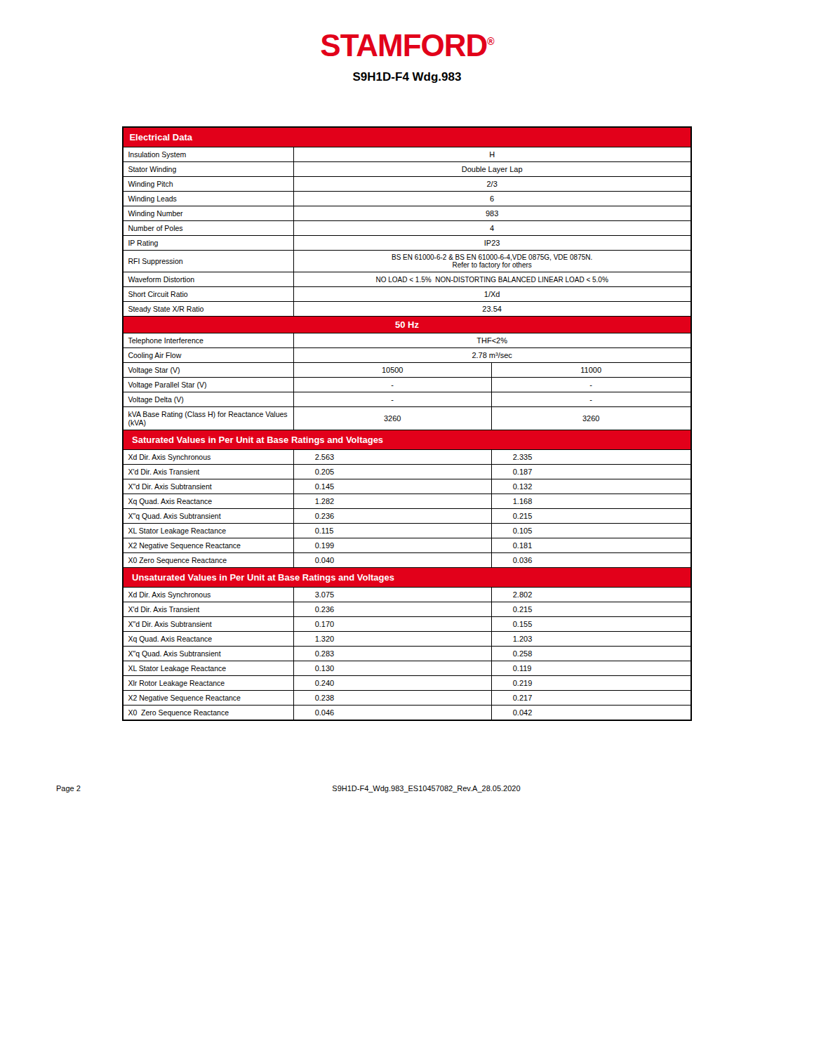STAMFORD®
S9H1D-F4 Wdg.983
| Electrical Data |
| Insulation System | H |
| Stator Winding | Double Layer Lap |
| Winding Pitch | 2/3 |
| Winding Leads | 6 |
| Winding Number | 983 |
| Number of Poles | 4 |
| IP Rating | IP23 |
| RFI Suppression | BS EN 61000-6-2 & BS EN 61000-6-4,VDE 0875G, VDE 0875N. Refer to factory for others |
| Waveform Distortion | NO LOAD < 1.5% NON-DISTORTING BALANCED LINEAR LOAD < 5.0% |
| Short Circuit Ratio | 1/Xd |
| Steady State X/R Ratio | 23.54 |
| 50 Hz |
| Telephone Interference | THF<2% |
| Cooling Air Flow | 2.78 m³/sec |
| Voltage Star (V) | 10500 | 11000 |
| Voltage Parallel Star (V) | - | - |
| Voltage Delta (V) | - | - |
| kVA Base Rating (Class H) for Reactance Values (kVA) | 3260 | 3260 |
| Saturated Values in Per Unit at Base Ratings and Voltages |
| Xd Dir. Axis Synchronous | 2.563 | 2.335 |
| X'd Dir. Axis Transient | 0.205 | 0.187 |
| X"d Dir. Axis Subtransient | 0.145 | 0.132 |
| Xq Quad. Axis Reactance | 1.282 | 1.168 |
| X"q Quad. Axis Subtransient | 0.236 | 0.215 |
| XL Stator Leakage Reactance | 0.115 | 0.105 |
| X2 Negative Sequence Reactance | 0.199 | 0.181 |
| X0 Zero Sequence Reactance | 0.040 | 0.036 |
| Unsaturated Values in Per Unit at Base Ratings and Voltages |
| Xd Dir. Axis Synchronous | 3.075 | 2.802 |
| X'd Dir. Axis Transient | 0.236 | 0.215 |
| X"d Dir. Axis Subtransient | 0.170 | 0.155 |
| Xq Quad. Axis Reactance | 1.320 | 1.203 |
| X"q Quad. Axis Subtransient | 0.283 | 0.258 |
| XL Stator Leakage Reactance | 0.130 | 0.119 |
| Xlr Rotor Leakage Reactance | 0.240 | 0.219 |
| X2 Negative Sequence Reactance | 0.238 | 0.217 |
| X0 Zero Sequence Reactance | 0.046 | 0.042 |
Page 2 S9H1D-F4_Wdg.983_ES10457082_Rev.A_28.05.2020